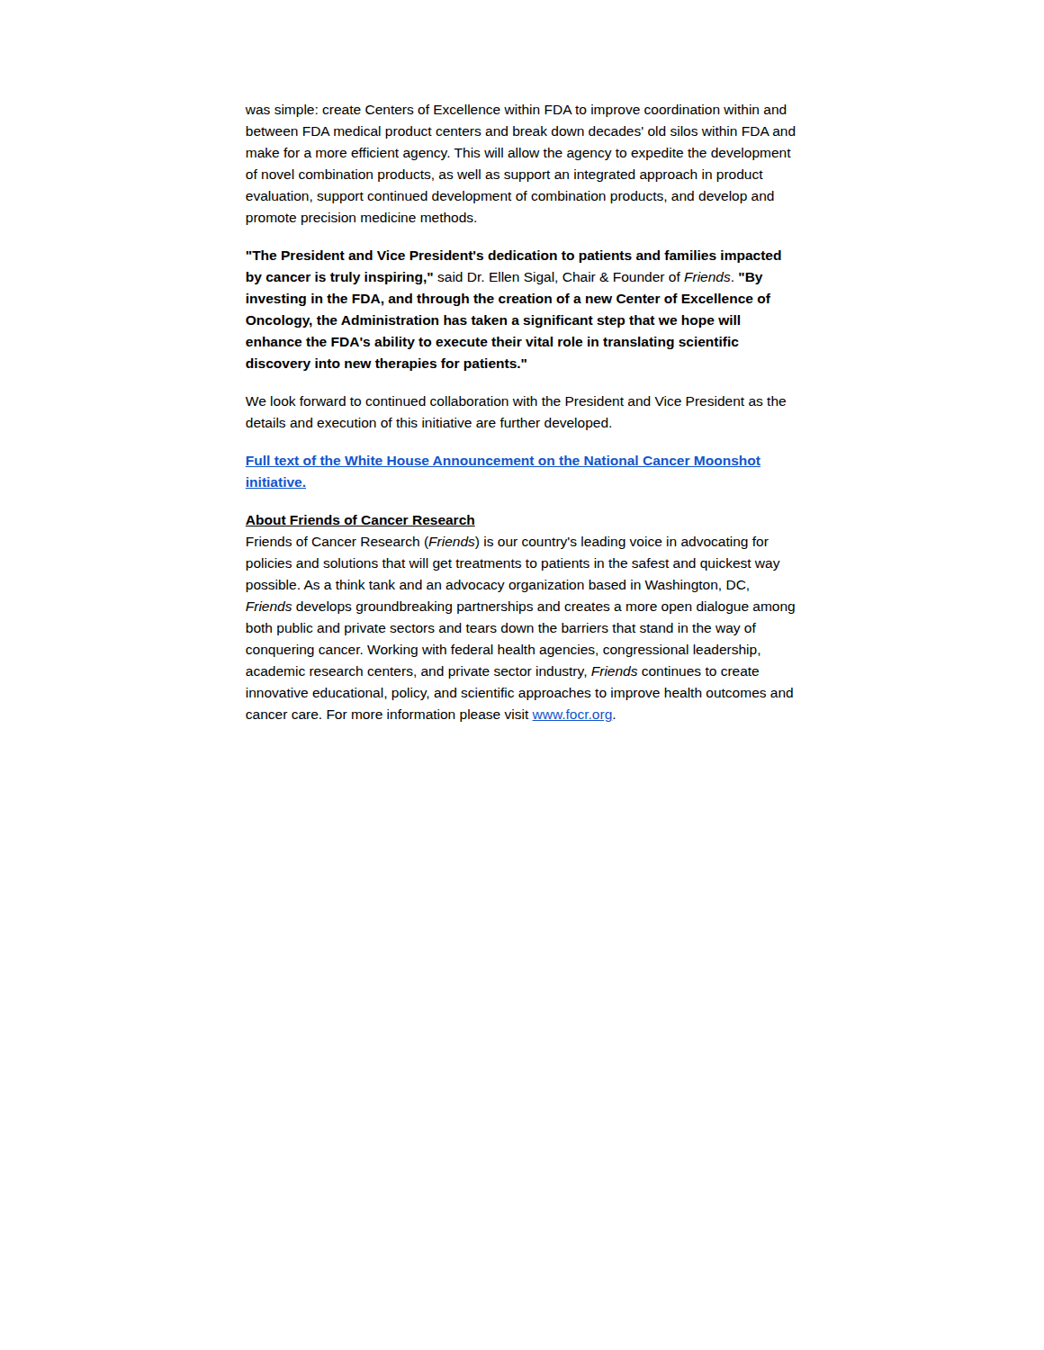was simple: create Centers of Excellence within FDA to improve coordination within and between FDA medical product centers and break down decades' old silos within FDA and make for a more efficient agency. This will allow the agency to expedite the development of novel combination products, as well as support an integrated approach in product evaluation, support continued development of combination products, and develop and promote precision medicine methods.
"The President and Vice President's dedication to patients and families impacted by cancer is truly inspiring," said Dr. Ellen Sigal, Chair & Founder of Friends. "By investing in the FDA, and through the creation of a new Center of Excellence of Oncology, the Administration has taken a significant step that we hope will enhance the FDA's ability to execute their vital role in translating scientific discovery into new therapies for patients."
We look forward to continued collaboration with the President and Vice President as the details and execution of this initiative are further developed.
Full text of the White House Announcement on the National Cancer Moonshot initiative.
About Friends of Cancer Research
Friends of Cancer Research (Friends) is our country's leading voice in advocating for policies and solutions that will get treatments to patients in the safest and quickest way possible. As a think tank and an advocacy organization based in Washington, DC, Friends develops groundbreaking partnerships and creates a more open dialogue among both public and private sectors and tears down the barriers that stand in the way of conquering cancer. Working with federal health agencies, congressional leadership, academic research centers, and private sector industry, Friends continues to create innovative educational, policy, and scientific approaches to improve health outcomes and cancer care. For more information please visit www.focr.org.